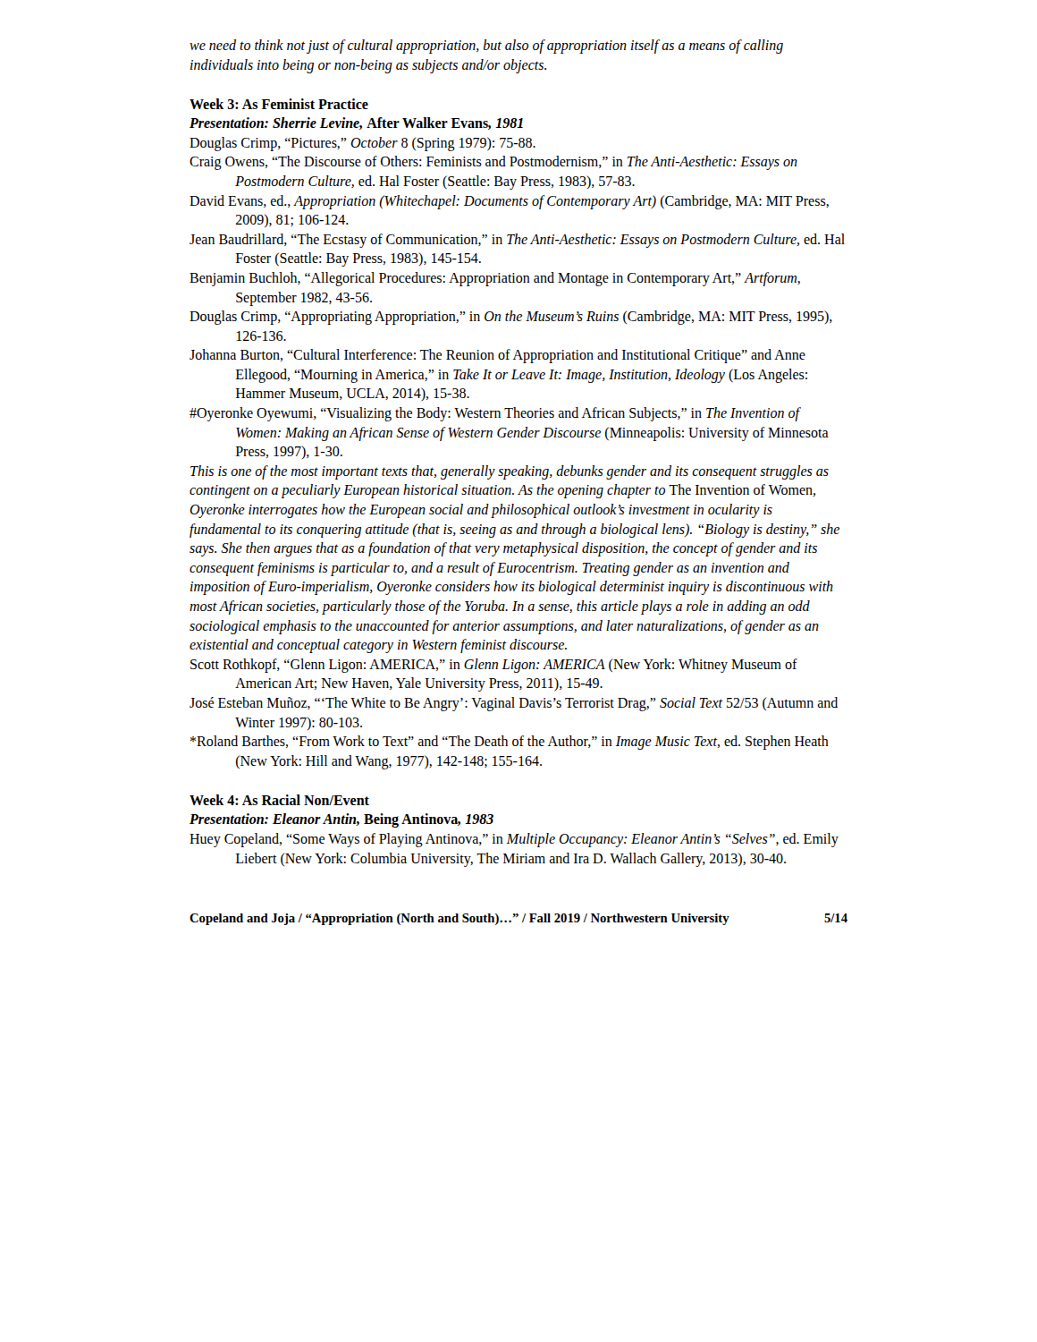we need to think not just of cultural appropriation, but also of appropriation itself as a means of calling individuals into being or non-being as subjects and/or objects.
Week 3: As Feminist Practice
Presentation: Sherrie Levine, After Walker Evans, 1981
Douglas Crimp, “Pictures,” October 8 (Spring 1979): 75-88.
Craig Owens, “The Discourse of Others: Feminists and Postmodernism,” in The Anti-Aesthetic: Essays on Postmodern Culture, ed. Hal Foster (Seattle: Bay Press, 1983), 57-83.
David Evans, ed., Appropriation (Whitechapel: Documents of Contemporary Art) (Cambridge, MA: MIT Press, 2009), 81; 106-124.
Jean Baudrillard, “The Ecstasy of Communication,” in The Anti-Aesthetic: Essays on Postmodern Culture, ed. Hal Foster (Seattle: Bay Press, 1983), 145-154.
Benjamin Buchloh, “Allegorical Procedures: Appropriation and Montage in Contemporary Art,” Artforum, September 1982, 43-56.
Douglas Crimp, “Appropriating Appropriation,” in On the Museum’s Ruins (Cambridge, MA: MIT Press, 1995), 126-136.
Johanna Burton, “Cultural Interference: The Reunion of Appropriation and Institutional Critique” and Anne Ellegood, “Mourning in America,” in Take It or Leave It: Image, Institution, Ideology (Los Angeles: Hammer Museum, UCLA, 2014), 15-38.
#Oyeronke Oyewumi, “Visualizing the Body: Western Theories and African Subjects,” in The Invention of Women: Making an African Sense of Western Gender Discourse (Minneapolis: University of Minnesota Press, 1997), 1-30.
This is one of the most important texts that, generally speaking, debunks gender and its consequent struggles as contingent on a peculiarly European historical situation. As the opening chapter to The Invention of Women, Oyeronke interrogates how the European social and philosophical outlook’s investment in ocularity is fundamental to its conquering attitude (that is, seeing as and through a biological lens). “Biology is destiny,” she says. She then argues that as a foundation of that very metaphysical disposition, the concept of gender and its consequent feminisms is particular to, and a result of Eurocentrism. Treating gender as an invention and imposition of Euro-imperialism, Oyeronke considers how its biological determinist inquiry is discontinuous with most African societies, particularly those of the Yoruba. In a sense, this article plays a role in adding an odd sociological emphasis to the unaccounted for anterior assumptions, and later naturalizations, of gender as an existential and conceptual category in Western feminist discourse.
Scott Rothkopf, “Glenn Ligon: AMERICA,” in Glenn Ligon: AMERICA (New York: Whitney Museum of American Art; New Haven, Yale University Press, 2011), 15-49.
José Esteban Muñoz, “‘The White to Be Angry’: Vaginal Davis’s Terrorist Drag,” Social Text 52/53 (Autumn and Winter 1997): 80-103.
*Roland Barthes, “From Work to Text” and “The Death of the Author,” in Image Music Text, ed. Stephen Heath (New York: Hill and Wang, 1977), 142-148; 155-164.
Week 4: As Racial Non/Event
Presentation: Eleanor Antin, Being Antinova, 1983
Huey Copeland, “Some Ways of Playing Antinova,” in Multiple Occupancy: Eleanor Antin’s “Selves”, ed. Emily Liebert (New York: Columbia University, The Miriam and Ira D. Wallach Gallery, 2013), 30-40.
Copeland and Joja / “Appropriation (North and South)…” / Fall 2019 / Northwestern University 5/14